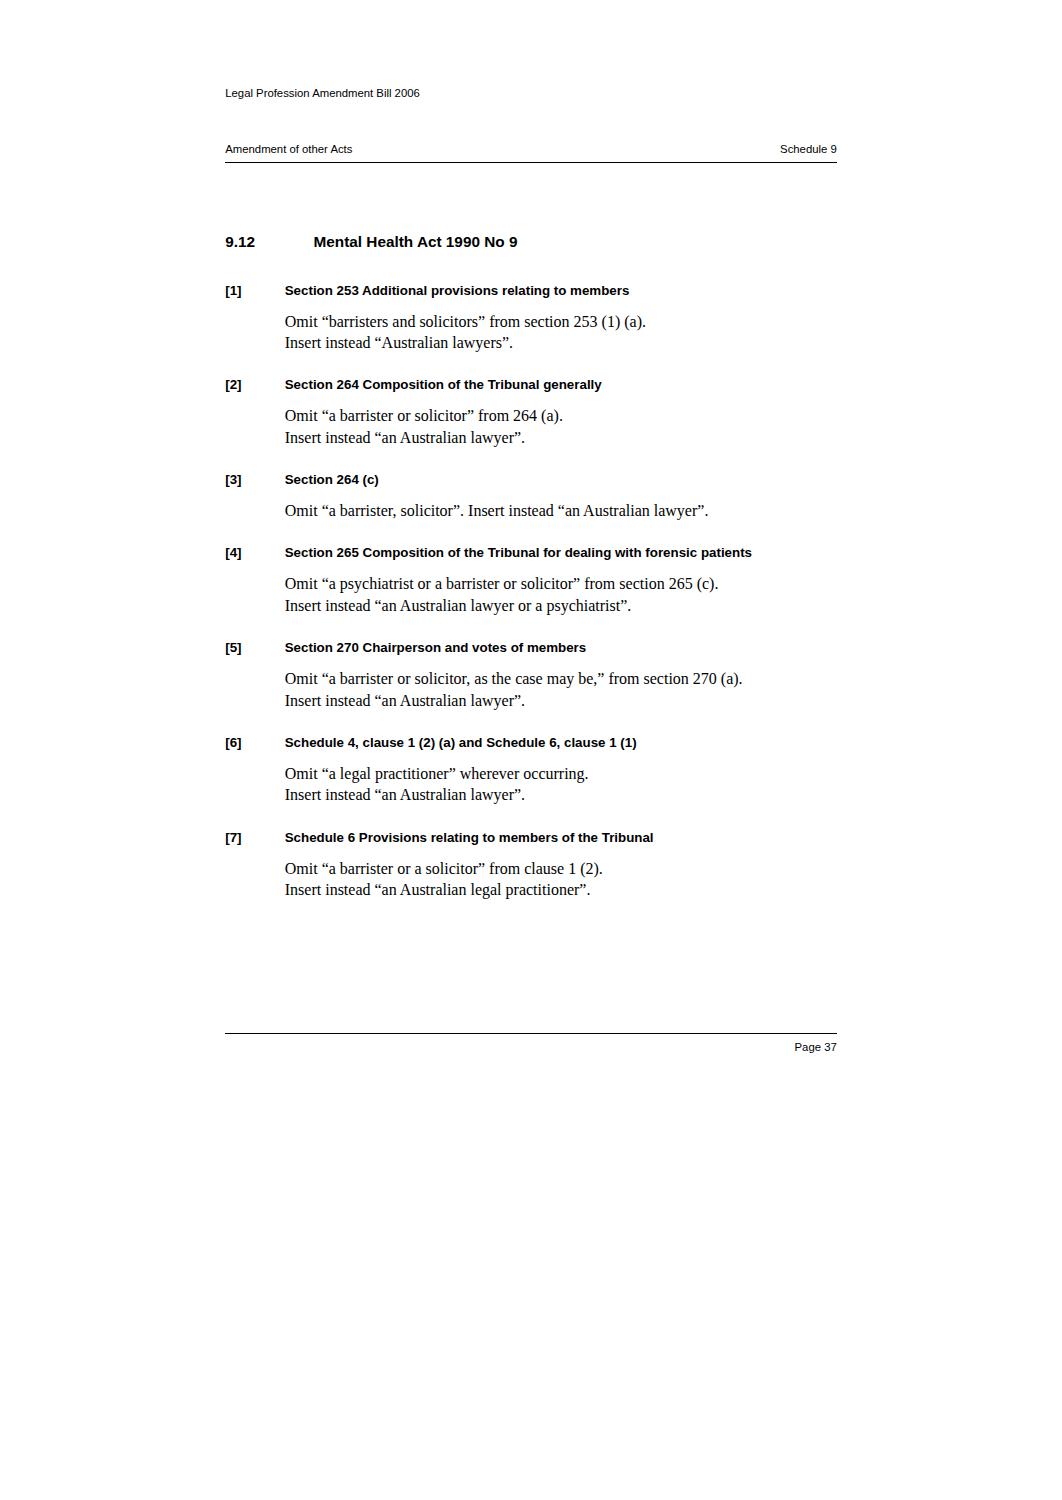Legal Profession Amendment Bill 2006
Amendment of other Acts Schedule 9
9.12 Mental Health Act 1990 No 9
[1] Section 253 Additional provisions relating to members
Omit “barristers and solicitors” from section 253 (1) (a).
Insert instead “Australian lawyers”.
[2] Section 264 Composition of the Tribunal generally
Omit “a barrister or solicitor” from 264 (a).
Insert instead “an Australian lawyer”.
[3] Section 264 (c)
Omit “a barrister, solicitor”. Insert instead “an Australian lawyer”.
[4] Section 265 Composition of the Tribunal for dealing with forensic patients
Omit “a psychiatrist or a barrister or solicitor” from section 265 (c).
Insert instead “an Australian lawyer or a psychiatrist”.
[5] Section 270 Chairperson and votes of members
Omit “a barrister or solicitor, as the case may be,” from section 270 (a).
Insert instead “an Australian lawyer”.
[6] Schedule 4, clause 1 (2) (a) and Schedule 6, clause 1 (1)
Omit “a legal practitioner” wherever occurring.
Insert instead “an Australian lawyer”.
[7] Schedule 6 Provisions relating to members of the Tribunal
Omit “a barrister or a solicitor” from clause 1 (2).
Insert instead “an Australian legal practitioner”.
Page 37